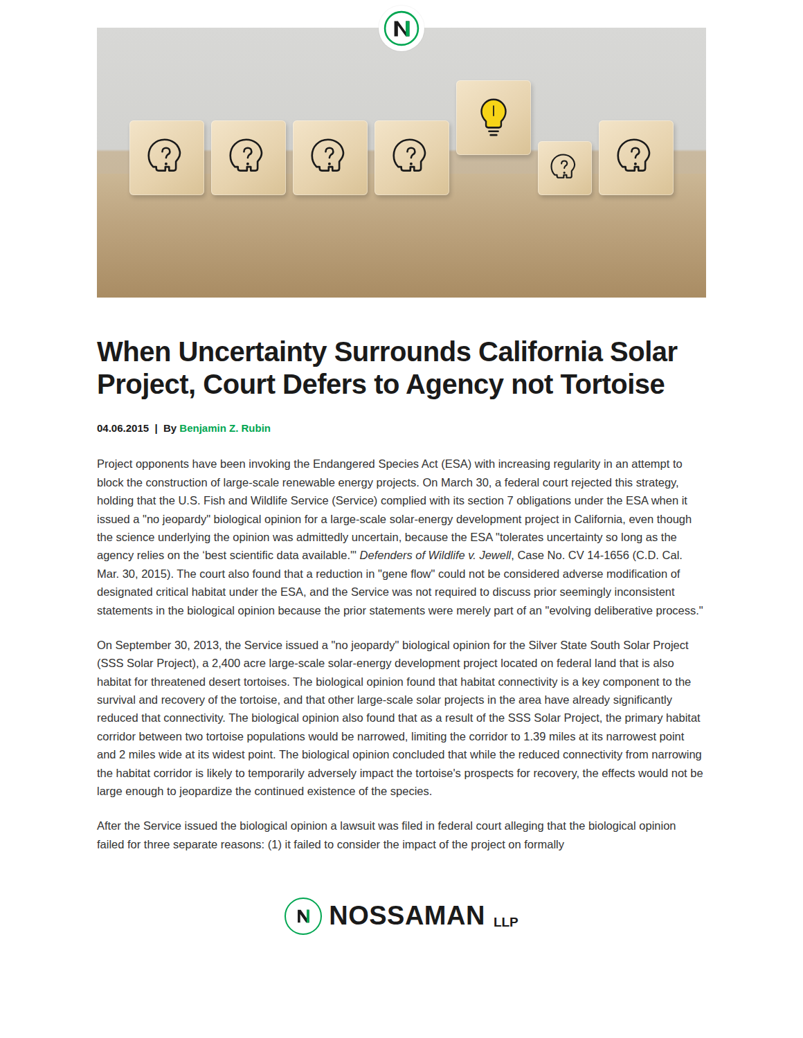When Uncertainty Surrounds California Solar Project, Court Defers to Agency not Tortoise
04.06.2015 | By Benjamin Z. Rubin
Project opponents have been invoking the Endangered Species Act (ESA) with increasing regularity in an attempt to block the construction of large-scale renewable energy projects. On March 30, a federal court rejected this strategy, holding that the U.S. Fish and Wildlife Service (Service) complied with its section 7 obligations under the ESA when it issued a "no jeopardy" biological opinion for a large-scale solar-energy development project in California, even though the science underlying the opinion was admittedly uncertain, because the ESA "tolerates uncertainty so long as the agency relies on the ‘best scientific data available.'" Defenders of Wildlife v. Jewell, Case No. CV 14-1656 (C.D. Cal. Mar. 30, 2015). The court also found that a reduction in "gene flow" could not be considered adverse modification of designated critical habitat under the ESA, and the Service was not required to discuss prior seemingly inconsistent statements in the biological opinion because the prior statements were merely part of an "evolving deliberative process."
On September 30, 2013, the Service issued a "no jeopardy" biological opinion for the Silver State South Solar Project (SSS Solar Project), a 2,400 acre large-scale solar-energy development project located on federal land that is also habitat for threatened desert tortoises. The biological opinion found that habitat connectivity is a key component to the survival and recovery of the tortoise, and that other large-scale solar projects in the area have already significantly reduced that connectivity. The biological opinion also found that as a result of the SSS Solar Project, the primary habitat corridor between two tortoise populations would be narrowed, limiting the corridor to 1.39 miles at its narrowest point and 2 miles wide at its widest point. The biological opinion concluded that while the reduced connectivity from narrowing the habitat corridor is likely to temporarily adversely impact the tortoise's prospects for recovery, the effects would not be large enough to jeopardize the continued existence of the species.
After the Service issued the biological opinion a lawsuit was filed in federal court alleging that the biological opinion failed for three separate reasons: (1) it failed to consider the impact of the project on formally
NOSSAMAN LLP